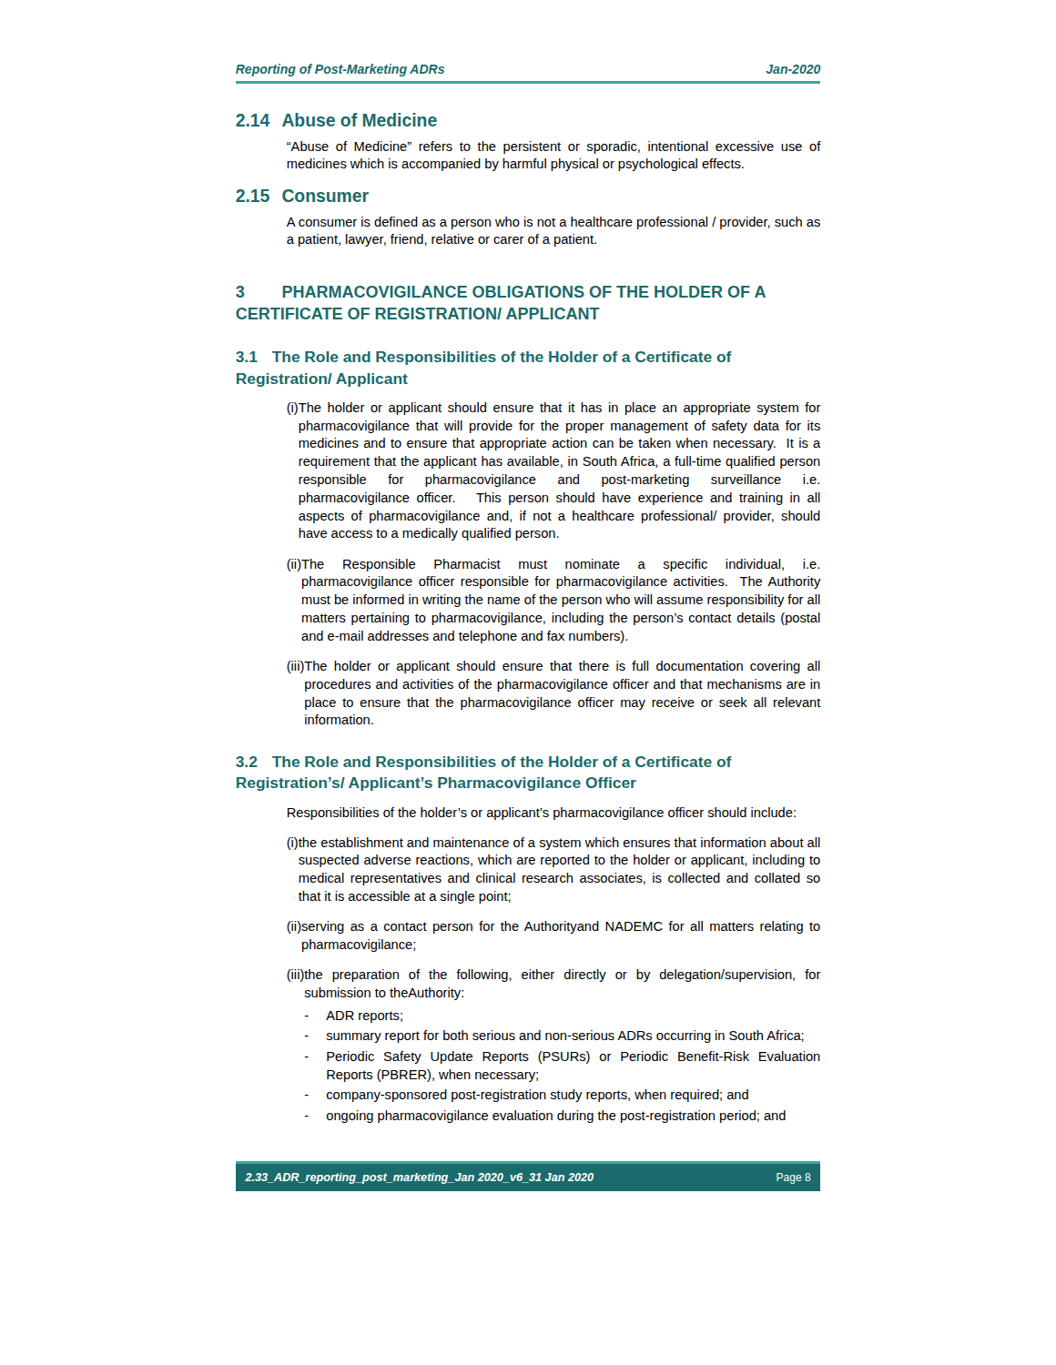Reporting of Post-Marketing ADRs
Jan-2020
2.14 Abuse of Medicine
“Abuse of Medicine” refers to the persistent or sporadic, intentional excessive use of medicines which is accompanied by harmful physical or psychological effects.
2.15 Consumer
A consumer is defined as a person who is not a healthcare professional / provider, such as a patient, lawyer, friend, relative or carer of a patient.
3 PHARMACOVIGILANCE OBLIGATIONS OF THE HOLDER OF A CERTIFICATE OF REGISTRATION/ APPLICANT
3.1 The Role and Responsibilities of the Holder of a Certificate of Registration/ Applicant
(i) The holder or applicant should ensure that it has in place an appropriate system for pharmacovigilance that will provide for the proper management of safety data for its medicines and to ensure that appropriate action can be taken when necessary. It is a requirement that the applicant has available, in South Africa, a full-time qualified person responsible for pharmacovigilance and post-marketing surveillance i.e. pharmacovigilance officer. This person should have experience and training in all aspects of pharmacovigilance and, if not a healthcare professional/ provider, should have access to a medically qualified person.
(ii) The Responsible Pharmacist must nominate a specific individual, i.e. pharmacovigilance officer responsible for pharmacovigilance activities. The Authority must be informed in writing the name of the person who will assume responsibility for all matters pertaining to pharmacovigilance, including the person’s contact details (postal and e-mail addresses and telephone and fax numbers).
(iii) The holder or applicant should ensure that there is full documentation covering all procedures and activities of the pharmacovigilance officer and that mechanisms are in place to ensure that the pharmacovigilance officer may receive or seek all relevant information.
3.2 The Role and Responsibilities of the Holder of a Certificate of Registration’s/ Applicant’s Pharmacovigilance Officer
Responsibilities of the holder’s or applicant’s pharmacovigilance officer should include:
(i) the establishment and maintenance of a system which ensures that information about all suspected adverse reactions, which are reported to the holder or applicant, including to medical representatives and clinical research associates, is collected and collated so that it is accessible at a single point;
(ii) serving as a contact person for the Authorityand NADEMC for all matters relating to pharmacovigilance;
(iii) the preparation of the following, either directly or by delegation/supervision, for submission to theAuthority:
-ADR reports;
-summary report for both serious and non-serious ADRs occurring in South Africa;
-Periodic Safety Update Reports (PSURs) or Periodic Benefit-Risk Evaluation Reports (PBRER), when necessary;
-company-sponsored post-registration study reports, when required; and
-ongoing pharmacovigilance evaluation during the post-registration period; and
2.33_ADR_reporting_post_marketing_Jan 2020_v6_31 Jan 2020
Page 8